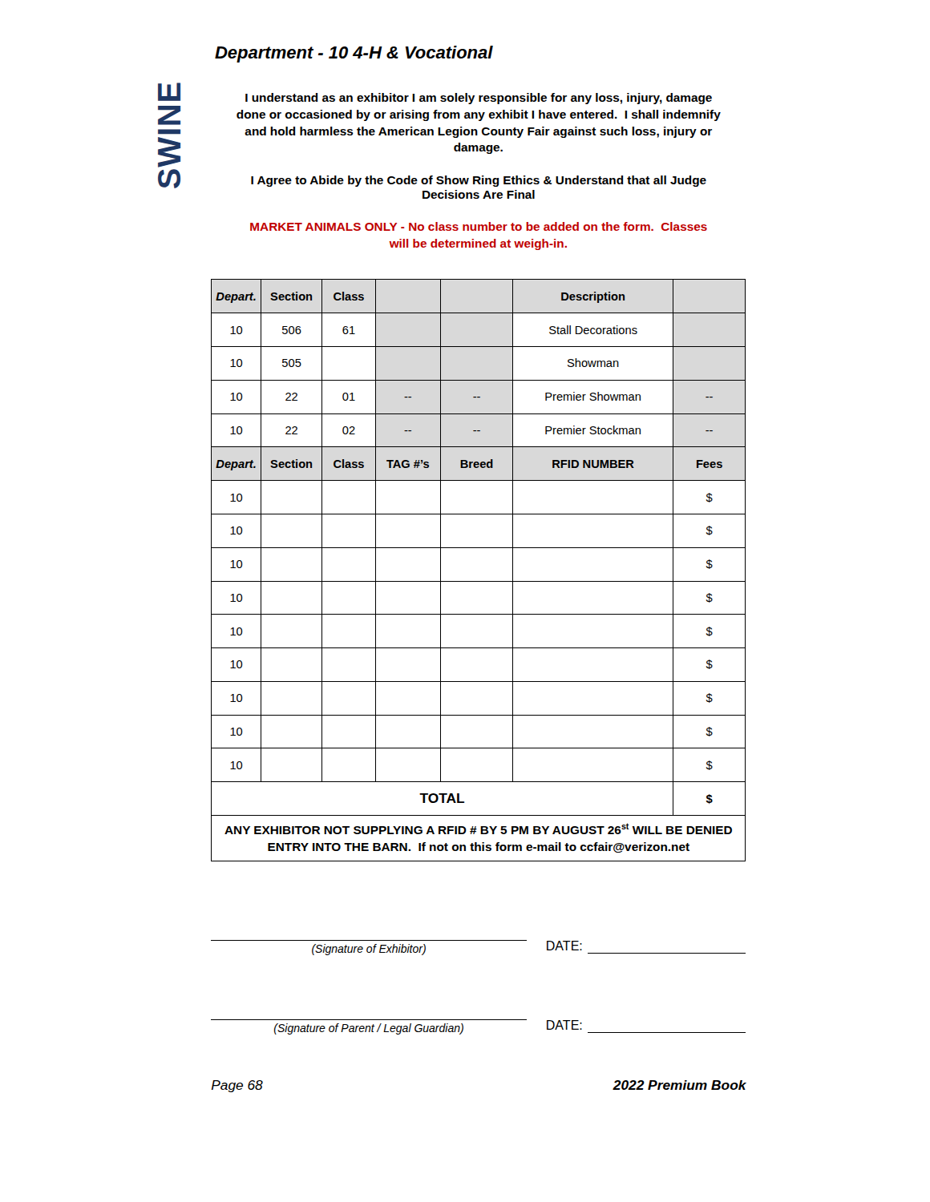SWINE
Department - 10 4-H & Vocational
I understand as an exhibitor I am solely responsible for any loss, injury, damage done or occasioned by or arising from any exhibit I have entered. I shall indemnify and hold harmless the American Legion County Fair against such loss, injury or damage.
I Agree to Abide by the Code of Show Ring Ethics & Understand that all Judge Decisions Are Final
MARKET ANIMALS ONLY - No class number to be added on the form. Classes will be determined at weigh-in.
| Depart. | Section | Class | | | Description | |
| --- | --- | --- | --- | --- | --- | --- |
| 10 | 506 | 61 | | | Stall Decorations | |
| 10 | 505 | | | | Showman | |
| 10 | 22 | 01 | -- | -- | Premier Showman | -- |
| 10 | 22 | 02 | -- | -- | Premier Stockman | -- |
| Depart. | Section | Class | TAG #’s | Breed | RFID NUMBER | Fees |
| 10 | | | | | | $ |
| 10 | | | | | | $ |
| 10 | | | | | | $ |
| 10 | | | | | | $ |
| 10 | | | | | | $ |
| 10 | | | | | | $ |
| 10 | | | | | | $ |
| 10 | | | | | | $ |
| 10 | | | | | | $ |
| TOTAL | $ |
| ANY EXHIBITOR NOT SUPPLYING A RFID # BY 5 PM BY AUGUST 26 st WILL BE DENIED ENTRY INTO THE BARN. If not on this form e-mail to ccfair@verizon.net |
(Signature of Exhibitor)
DATE:
(Signature of Parent / Legal Guardian)
DATE:
Page 68
2022 Premium Book